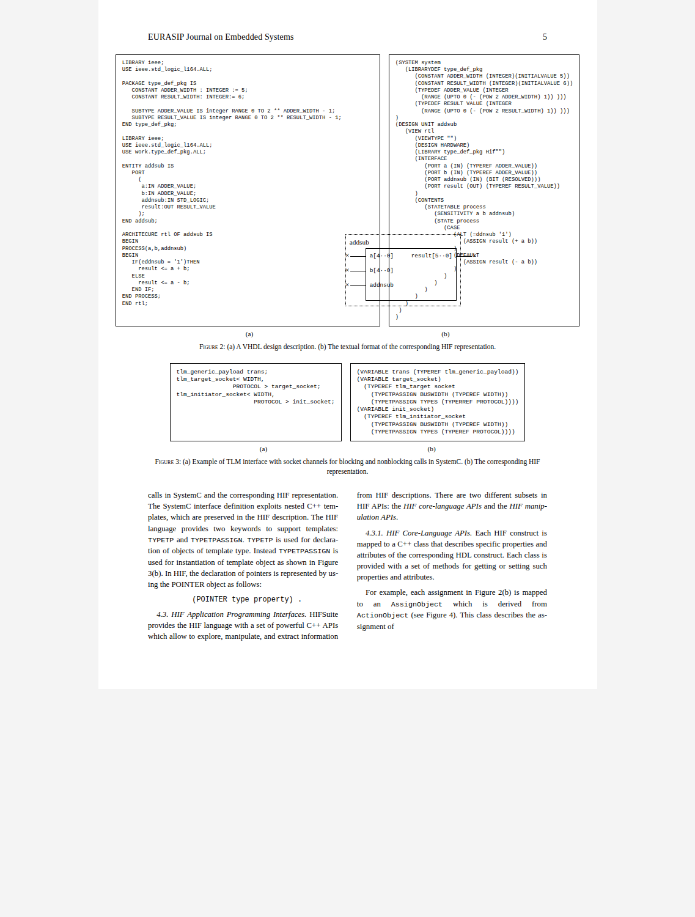EURASIP Journal on Embedded Systems
5
LIBRARY ieee;
USE ieee.std_logic_l164.ALL;

PACKAGE type_def_pkg IS
   CONSTANT ADDER_WIDTH : INTEGER := 5;
   CONSTANT RESULT_WIDTH: INTEGER:= 6;

   SUBTYPE ADDER_VALUE IS integer RANGE 0 TO 2 ** ADDER_WIDTH - 1;
   SUBTYPE RESULT_VALUE IS integer RANGE 0 TO 2 ** RESULT_WIDTH - 1;
END type_def_pkg;

LIBRARY ieee;
USE ieee.std_logic_l164.ALL;
USE work.type_def_pkg.ALL;

ENTITY addsub IS
   PORT
     (
      a:IN ADDER_VALUE;
      b:IN ADDER_VALUE;
      addnsub:IN STD_LOGIC;
      result:OUT RESULT_VALUE
     );
END addsub;

ARCHITECURE rtl OF addsub IS
BEGIN
PROCESS(a,b,addnsub)
BEGIN
   IF(eddnsub = '1')THEN
     result <= a + b;
   ELSE
     result <= a - b;
   END IF;
END PROCESS;
END rtl;
addsub
a[4··0] result[5··0] b[4··0] addnsub
(SYSTEM system
   (LIBRARYDEF type_def_pkg
      (CONSTANT ADDER_WIDTH (INTEGER)(INITIALVALUE 5))
      (CONSTANT RESULT_WIDTH (INTEGER)(INITIALVALUE 6))
      (TYPEDEF ADDER_VALUE (INTEGER
        (RANGE (UPTO 0 (- (POW 2 ADDER_WIDTH) 1)) )))
      (TYPEDEF RESULT VALUE (INTEGER
        (RANGE (UPTO 0 (- (POW 2 RESULT_WIDTH) 1)) )))
)
(DESIGN UNIT addsub
   (VIEW rtl
      (VIEWTYPE "")
      (DESIGN HARDWARE)
      (LIBRARY type_def_pkg Hif"")
      (INTERFACE
         (PORT a (IN) (TYPEREF ADDER_VALUE))
         (PORT b (IN) (TYPEREF ADDER_VALUE))
         (PORT addnsub (IN) (BIT (RESOLVED)))
         (PORT result (OUT) (TYPEREF RESULT_VALUE))
      )
      (CONTENTS
         (STATETABLE process
            (SENSITIVITY a b addnsub)
            (STATE process
               (CASE
                  (ALT (=ddnsub '1')
                     (ASSIGN result (+ a b))
                  )
                  (DEFAULT
                     (ASSIGN result (- a b))
                  )
               )
            )
         )
      )
   )
 )
)
(a) (b)
Figure 2: (a) A VHDL design description. (b) The textual format of the corresponding HIF representation.
tlm_generic_payload trans;
tlm_target_socket< WIDTH,
                PROTOCOL > target_socket;
tlm_initiator_socket< WIDTH,
                      PROTOCOL > init_socket;
(VARIABLE trans (TYPEREF tlm_generic_payload))
(VARIABLE target_socket)
  (TYPEREF tlm_target socket
    (TYPETPASSIGN BUSWIDTH (TYPEREF WIDTH))
    (TYPETPASSIGN TYPES (TYPERREF PROTOCOL))))
(VARIABLE init_socket)
  (TYPEREF tlm_initiator_socket
    (TYPETPASSIGN BUSWIDTH (TYPEREF WIDTH))
    (TYPETPASSIGN TYPES (TYPEREF PROTOCOL))))
(a) (b)
Figure 3: (a) Example of TLM interface with socket channels for blocking and nonblocking calls in SystemC. (b) The corresponding HIF representation.
calls in SystemC and the corresponding HIF representation. The SystemC interface definition exploits nested C++ templates, which are preserved in the HIF description. The HIF language provides two keywords to support templates: TYPETP and TYPETPASSIGN. TYPETP is used for declaration of objects of template type. Instead TYPETPASSIGN is used for instantiation of template object as shown in Figure 3(b). In HIF, the declaration of pointers is represented by using the POINTER object as follows:
(POINTER type property) .
4.3. HIF Application Programming Interfaces. HIFSuite provides the HIF language with a set of powerful C++ APIs which allow to explore, manipulate, and extract information from HIF descriptions. There are two different subsets in HIF APIs: the HIF core-language APIs and the HIF manipulation APIs.
4.3.1. HIF Core-Language APIs. Each HIF construct is mapped to a C++ class that describes specific properties and attributes of the corresponding HDL construct. Each class is provided with a set of methods for getting or setting such properties and attributes.
For example, each assignment in Figure 2(b) is mapped to an AssignObject which is derived from ActionObject (see Figure 4). This class describes the assignment of